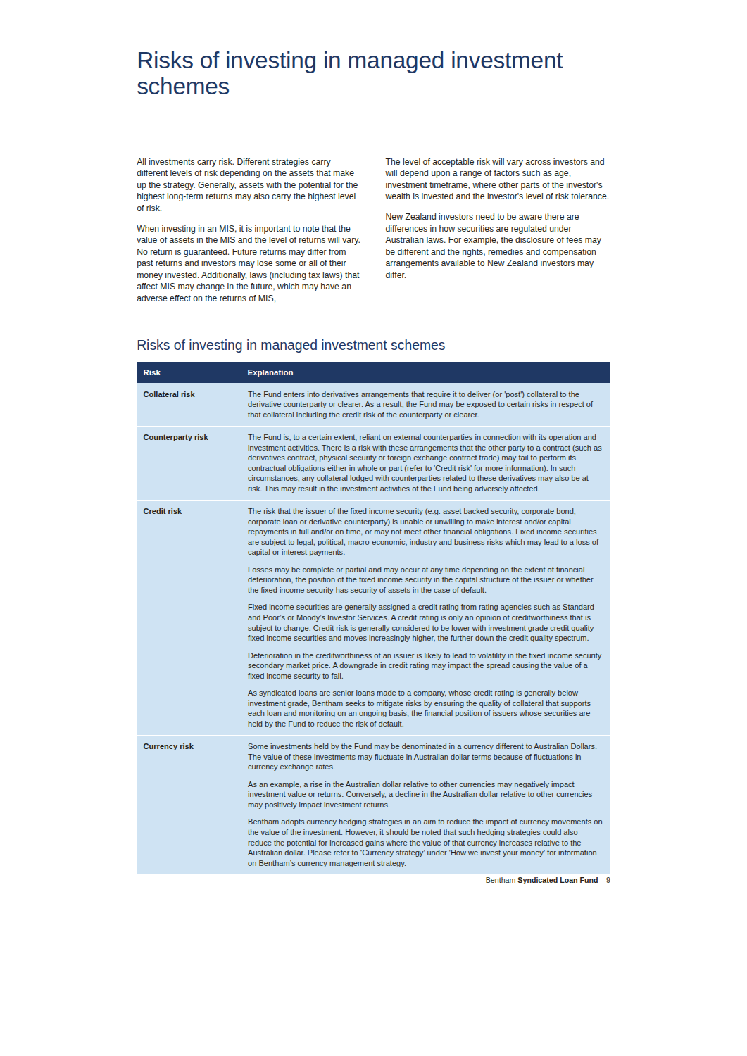Risks of investing in managed investment schemes
All investments carry risk. Different strategies carry different levels of risk depending on the assets that make up the strategy. Generally, assets with the potential for the highest long-term returns may also carry the highest level of risk.
When investing in an MIS, it is important to note that the value of assets in the MIS and the level of returns will vary. No return is guaranteed. Future returns may differ from past returns and investors may lose some or all of their money invested. Additionally, laws (including tax laws) that affect MIS may change in the future, which may have an adverse effect on the returns of MIS,
The level of acceptable risk will vary across investors and will depend upon a range of factors such as age, investment timeframe, where other parts of the investor's wealth is invested and the investor's level of risk tolerance.
New Zealand investors need to be aware there are differences in how securities are regulated under Australian laws. For example, the disclosure of fees may be different and the rights, remedies and compensation arrangements available to New Zealand investors may differ.
Risks of investing in managed investment schemes
| Risk | Explanation |
| --- | --- |
| Collateral risk | The Fund enters into derivatives arrangements that require it to deliver (or 'post') collateral to the derivative counterparty or clearer. As a result, the Fund may be exposed to certain risks in respect of that collateral including the credit risk of the counterparty or clearer. |
| Counterparty risk | The Fund is, to a certain extent, reliant on external counterparties in connection with its operation and investment activities. There is a risk with these arrangements that the other party to a contract (such as derivatives contract, physical security or foreign exchange contract trade) may fail to perform its contractual obligations either in whole or part (refer to 'Credit risk' for more information). In such circumstances, any collateral lodged with counterparties related to these derivatives may also be at risk. This may result in the investment activities of the Fund being adversely affected. |
| Credit risk | The risk that the issuer of the fixed income security (e.g. asset backed security, corporate bond, corporate loan or derivative counterparty) is unable or unwilling to make interest and/or capital repayments in full and/or on time, or may not meet other financial obligations. Fixed income securities are subject to legal, political, macro-economic, industry and business risks which may lead to a loss of capital or interest payments. Losses may be complete or partial and may occur at any time depending on the extent of financial deterioration, the position of the fixed income security in the capital structure of the issuer or whether the fixed income security has security of assets in the case of default. Fixed income securities are generally assigned a credit rating from rating agencies such as Standard and Poor’s or Moody’s Investor Services. A credit rating is only an opinion of creditworthiness that is subject to change. Credit risk is generally considered to be lower with investment grade credit quality fixed income securities and moves increasingly higher, the further down the credit quality spectrum. Deterioration in the creditworthiness of an issuer is likely to lead to volatility in the fixed income security secondary market price. A downgrade in credit rating may impact the spread causing the value of a fixed income security to fall. As syndicated loans are senior loans made to a company, whose credit rating is generally below investment grade, Bentham seeks to mitigate risks by ensuring the quality of collateral that supports each loan and monitoring on an ongoing basis, the financial position of issuers whose securities are held by the Fund to reduce the risk of default. |
| Currency risk | Some investments held by the Fund may be denominated in a currency different to Australian Dollars. The value of these investments may fluctuate in Australian dollar terms because of fluctuations in currency exchange rates. As an example, a rise in the Australian dollar relative to other currencies may negatively impact investment value or returns. Conversely, a decline in the Australian dollar relative to other currencies may positively impact investment returns. Bentham adopts currency hedging strategies in an aim to reduce the impact of currency movements on the value of the investment. However, it should be noted that such hedging strategies could also reduce the potential for increased gains where the value of that currency increases relative to the Australian dollar. Please refer to ‘Currency strategy’ under 'How we invest your money' for information on Bentham’s currency management strategy. |
Bentham Syndicated Loan Fund 9